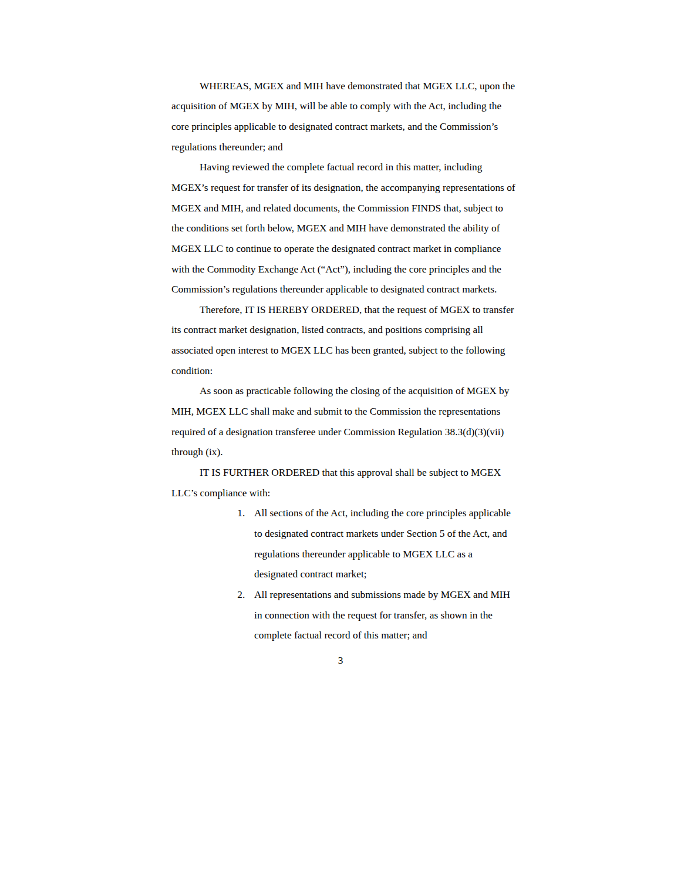WHEREAS, MGEX and MIH have demonstrated that MGEX LLC, upon the acquisition of MGEX by MIH, will be able to comply with the Act, including the core principles applicable to designated contract markets, and the Commission’s regulations thereunder; and
Having reviewed the complete factual record in this matter, including MGEX’s request for transfer of its designation, the accompanying representations of MGEX and MIH, and related documents, the Commission FINDS that, subject to the conditions set forth below, MGEX and MIH have demonstrated the ability of MGEX LLC to continue to operate the designated contract market in compliance with the Commodity Exchange Act (“Act”), including the core principles and the Commission’s regulations thereunder applicable to designated contract markets.
Therefore, IT IS HEREBY ORDERED, that the request of MGEX to transfer its contract market designation, listed contracts, and positions comprising all associated open interest to MGEX LLC has been granted, subject to the following condition:
As soon as practicable following the closing of the acquisition of MGEX by MIH, MGEX LLC shall make and submit to the Commission the representations required of a designation transferee under Commission Regulation 38.3(d)(3)(vii) through (ix).
IT IS FURTHER ORDERED that this approval shall be subject to MGEX LLC’s compliance with:
All sections of the Act, including the core principles applicable to designated contract markets under Section 5 of the Act, and regulations thereunder applicable to MGEX LLC as a designated contract market;
All representations and submissions made by MGEX and MIH in connection with the request for transfer, as shown in the complete factual record of this matter; and
3